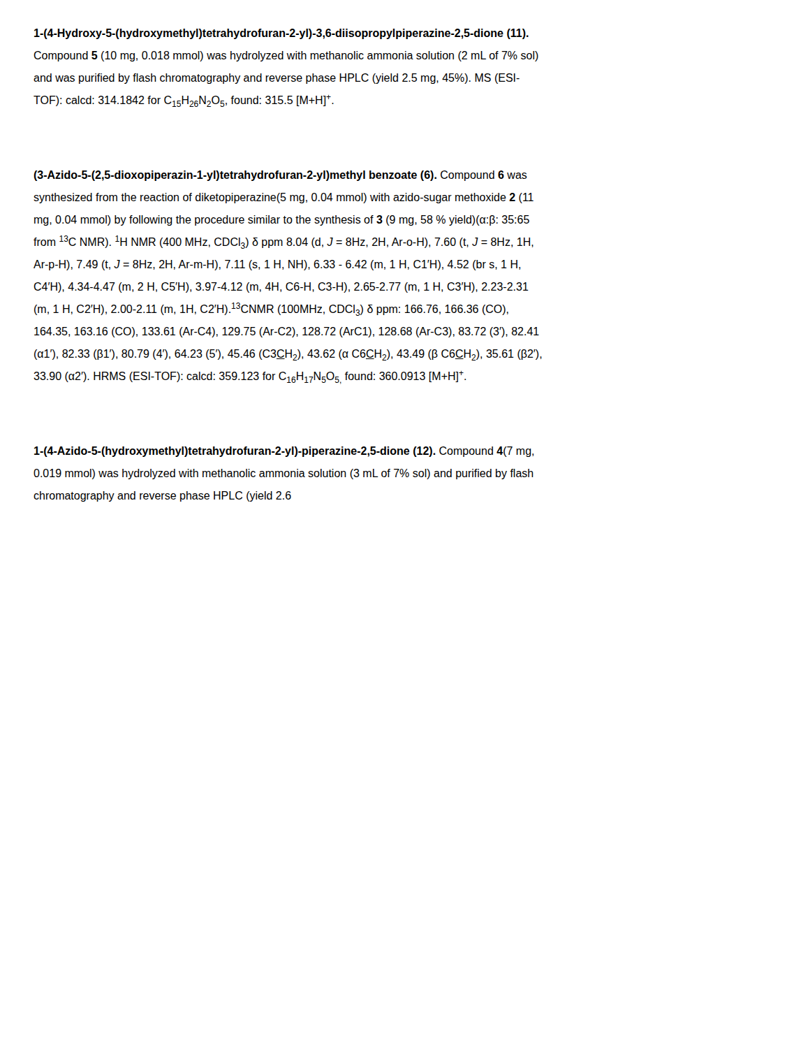1-(4-Hydroxy-5-(hydroxymethyl)tetrahydrofuran-2-yl)-3,6-diisopropylpiperazine-2,5-dione (11). Compound 5 (10 mg, 0.018 mmol) was hydrolyzed with methanolic ammonia solution (2 mL of 7% sol) and was purified by flash chromatography and reverse phase HPLC (yield 2.5 mg, 45%). MS (ESI-TOF): calcd: 314.1842 for C15H26N2O5, found: 315.5 [M+H]+.
(3-Azido-5-(2,5-dioxopiperazin-1-yl)tetrahydrofuran-2-yl)methyl benzoate (6). Compound 6 was synthesized from the reaction of diketopiperazine(5 mg, 0.04 mmol) with azido-sugar methoxide 2 (11 mg, 0.04 mmol) by following the procedure similar to the synthesis of 3 (9 mg, 58 % yield)(α:β: 35:65 from 13C NMR). 1H NMR (400 MHz, CDCl3) δ ppm 8.04 (d, J = 8Hz, 2H, Ar-o-H), 7.60 (t, J = 8Hz, 1H, Ar-p-H), 7.49 (t, J = 8Hz, 2H, Ar-m-H), 7.11 (s, 1 H, NH), 6.33 - 6.42 (m, 1 H, C1′H), 4.52 (br s, 1 H, C4′H), 4.34-4.47 (m, 2 H, C5′H), 3.97-4.12 (m, 4H, C6-H, C3-H), 2.65-2.77 (m, 1 H, C3′H), 2.23-2.31 (m, 1 H, C2′H), 2.00-2.11 (m, 1H, C2′H).13CNMR (100MHz, CDCl3) δ ppm: 166.76, 166.36 (CO), 164.35, 163.16 (CO), 133.61 (Ar-C4), 129.75 (Ar-C2), 128.72 (ArC1), 128.68 (Ar-C3), 83.72 (3′), 82.41 (α1′), 82.33 (β1′), 80.79 (4′), 64.23 (5′), 45.46 (C3CH2), 43.62 (α C6CH2), 43.49 (β C6CH2), 35.61 (β2′), 33.90 (α2′). HRMS (ESI-TOF): calcd: 359.123 for C16H17N5O5, found: 360.0913 [M+H]+.
1-(4-Azido-5-(hydroxymethyl)tetrahydrofuran-2-yl)-piperazine-2,5-dione (12). Compound 4(7 mg, 0.019 mmol) was hydrolyzed with methanolic ammonia solution (3 mL of 7% sol) and purified by flash chromatography and reverse phase HPLC (yield 2.6